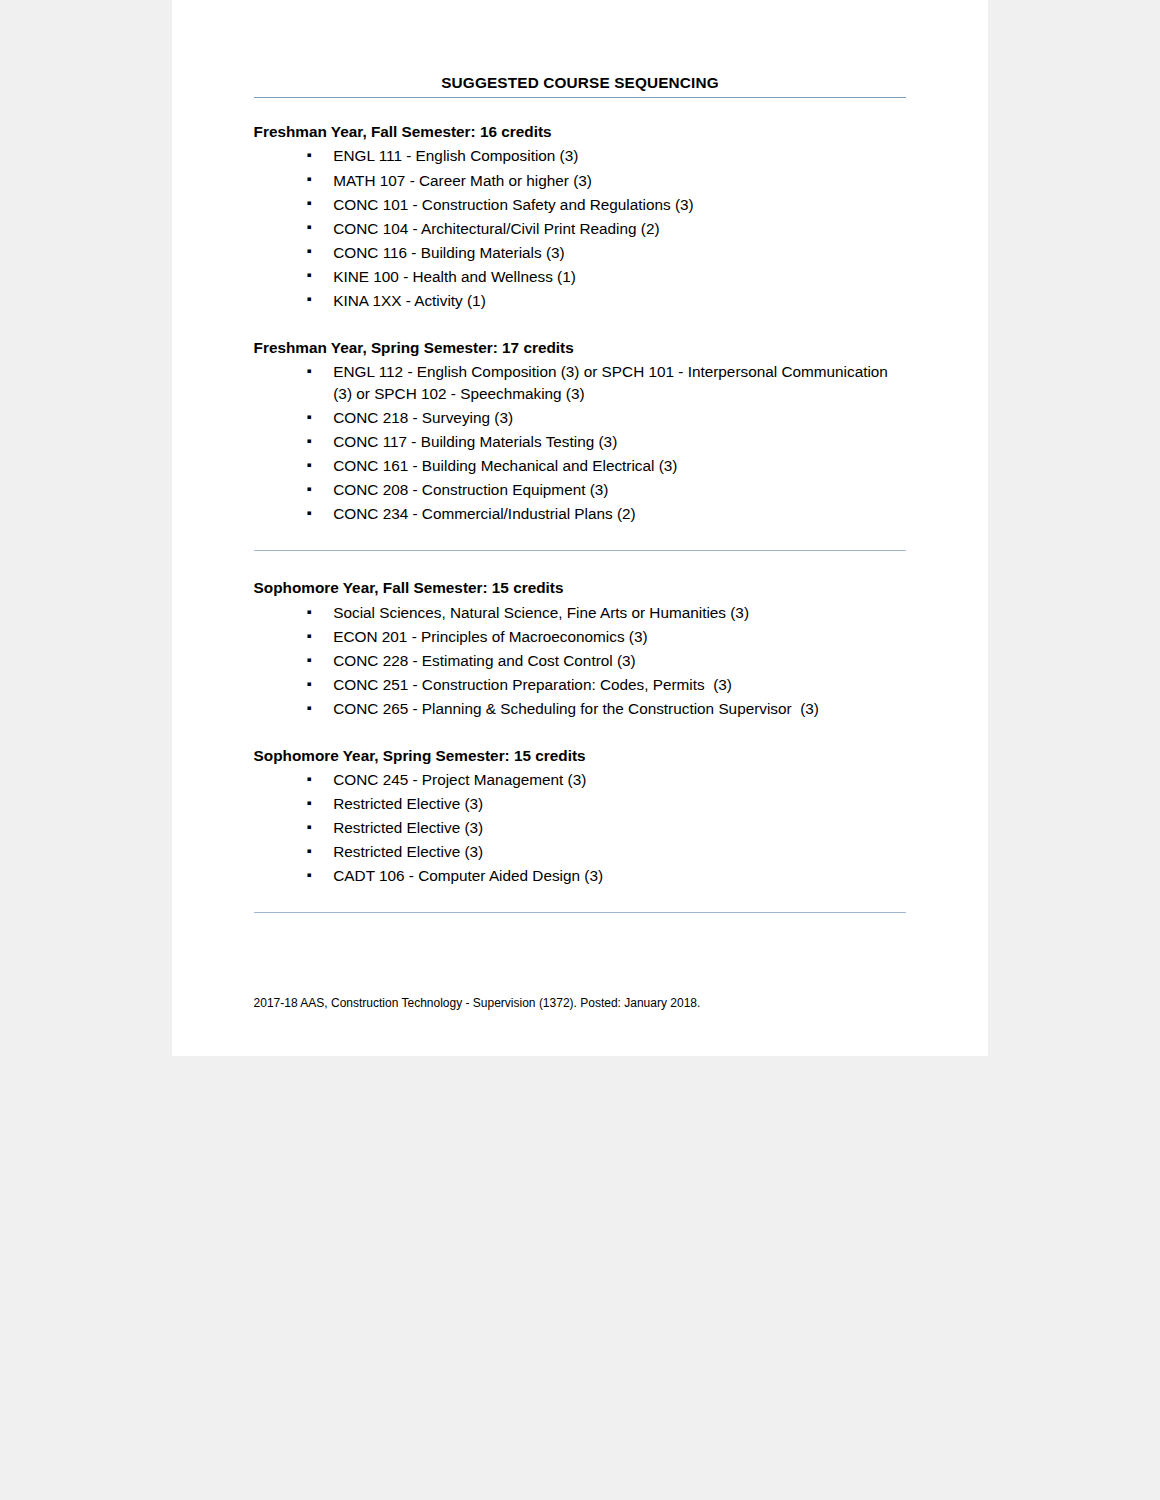SUGGESTED COURSE SEQUENCING
Freshman Year, Fall Semester: 16 credits
ENGL 111 - English Composition (3)
MATH 107 - Career Math or higher (3)
CONC 101 - Construction Safety and Regulations (3)
CONC 104 - Architectural/Civil Print Reading (2)
CONC 116 - Building Materials (3)
KINE 100 - Health and Wellness (1)
KINA 1XX - Activity (1)
Freshman Year, Spring Semester: 17 credits
ENGL 112 - English Composition (3) or SPCH 101 - Interpersonal Communication (3) or SPCH 102 - Speechmaking (3)
CONC 218 - Surveying (3)
CONC 117 - Building Materials Testing (3)
CONC 161 - Building Mechanical and Electrical (3)
CONC 208 - Construction Equipment (3)
CONC 234 - Commercial/Industrial Plans (2)
Sophomore Year, Fall Semester: 15 credits
Social Sciences, Natural Science, Fine Arts or Humanities (3)
ECON 201 - Principles of Macroeconomics (3)
CONC 228 - Estimating and Cost Control (3)
CONC 251 - Construction Preparation: Codes, Permits (3)
CONC 265 - Planning & Scheduling for the Construction Supervisor (3)
Sophomore Year, Spring Semester: 15 credits
CONC 245 - Project Management (3)
Restricted Elective (3)
Restricted Elective (3)
Restricted Elective (3)
CADT 106 - Computer Aided Design (3)
2017-18 AAS, Construction Technology - Supervision (1372). Posted: January 2018.